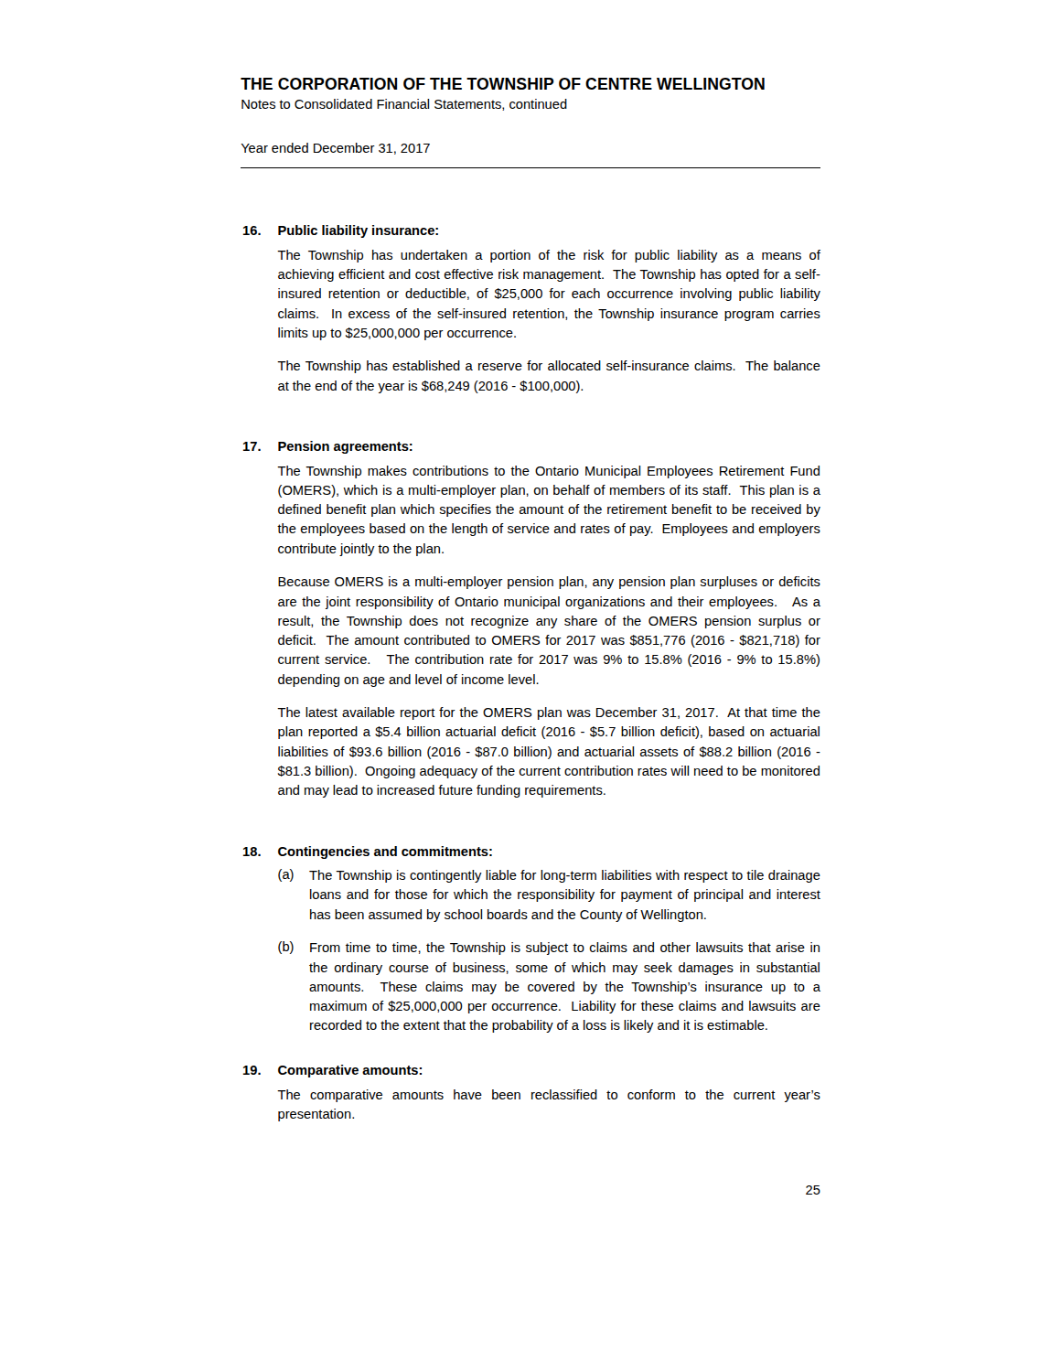THE CORPORATION OF THE TOWNSHIP OF CENTRE WELLINGTON
Notes to Consolidated Financial Statements, continued
Year ended December 31, 2017
16.
Public liability insurance:
The Township has undertaken a portion of the risk for public liability as a means of achieving efficient and cost effective risk management. The Township has opted for a self-insured retention or deductible, of $25,000 for each occurrence involving public liability claims. In excess of the self-insured retention, the Township insurance program carries limits up to $25,000,000 per occurrence.
The Township has established a reserve for allocated self-insurance claims. The balance at the end of the year is $68,249 (2016 - $100,000).
17.
Pension agreements:
The Township makes contributions to the Ontario Municipal Employees Retirement Fund (OMERS), which is a multi-employer plan, on behalf of members of its staff. This plan is a defined benefit plan which specifies the amount of the retirement benefit to be received by the employees based on the length of service and rates of pay. Employees and employers contribute jointly to the plan.
Because OMERS is a multi-employer pension plan, any pension plan surpluses or deficits are the joint responsibility of Ontario municipal organizations and their employees. As a result, the Township does not recognize any share of the OMERS pension surplus or deficit. The amount contributed to OMERS for 2017 was $851,776 (2016 - $821,718) for current service. The contribution rate for 2017 was 9% to 15.8% (2016 - 9% to 15.8%) depending on age and level of income level.
The latest available report for the OMERS plan was December 31, 2017. At that time the plan reported a $5.4 billion actuarial deficit (2016 - $5.7 billion deficit), based on actuarial liabilities of $93.6 billion (2016 - $87.0 billion) and actuarial assets of $88.2 billion (2016 - $81.3 billion). Ongoing adequacy of the current contribution rates will need to be monitored and may lead to increased future funding requirements.
18.
Contingencies and commitments:
(a)
The Township is contingently liable for long-term liabilities with respect to tile drainage loans and for those for which the responsibility for payment of principal and interest has been assumed by school boards and the County of Wellington.
(b)
From time to time, the Township is subject to claims and other lawsuits that arise in the ordinary course of business, some of which may seek damages in substantial amounts. These claims may be covered by the Township’s insurance up to a maximum of $25,000,000 per occurrence. Liability for these claims and lawsuits are recorded to the extent that the probability of a loss is likely and it is estimable.
19.
Comparative amounts:
The comparative amounts have been reclassified to conform to the current year’s presentation.
25